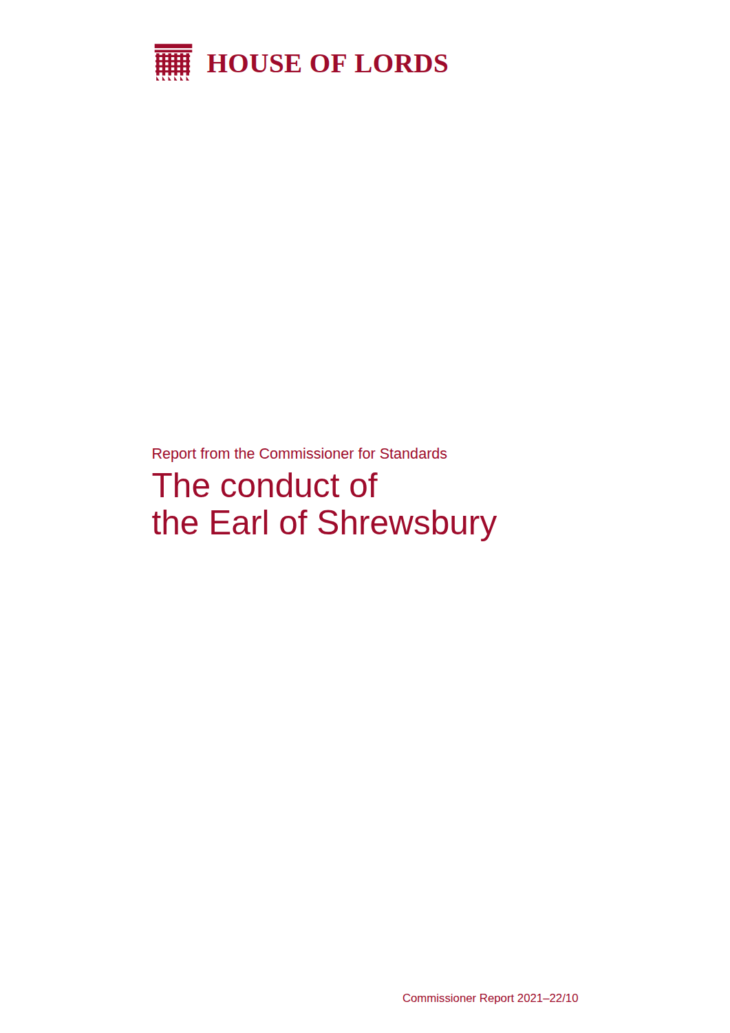HOUSE OF LORDS
Report from the Commissioner for Standards
The conduct of
the Earl of Shrewsbury
Commissioner Report 2021–22/10